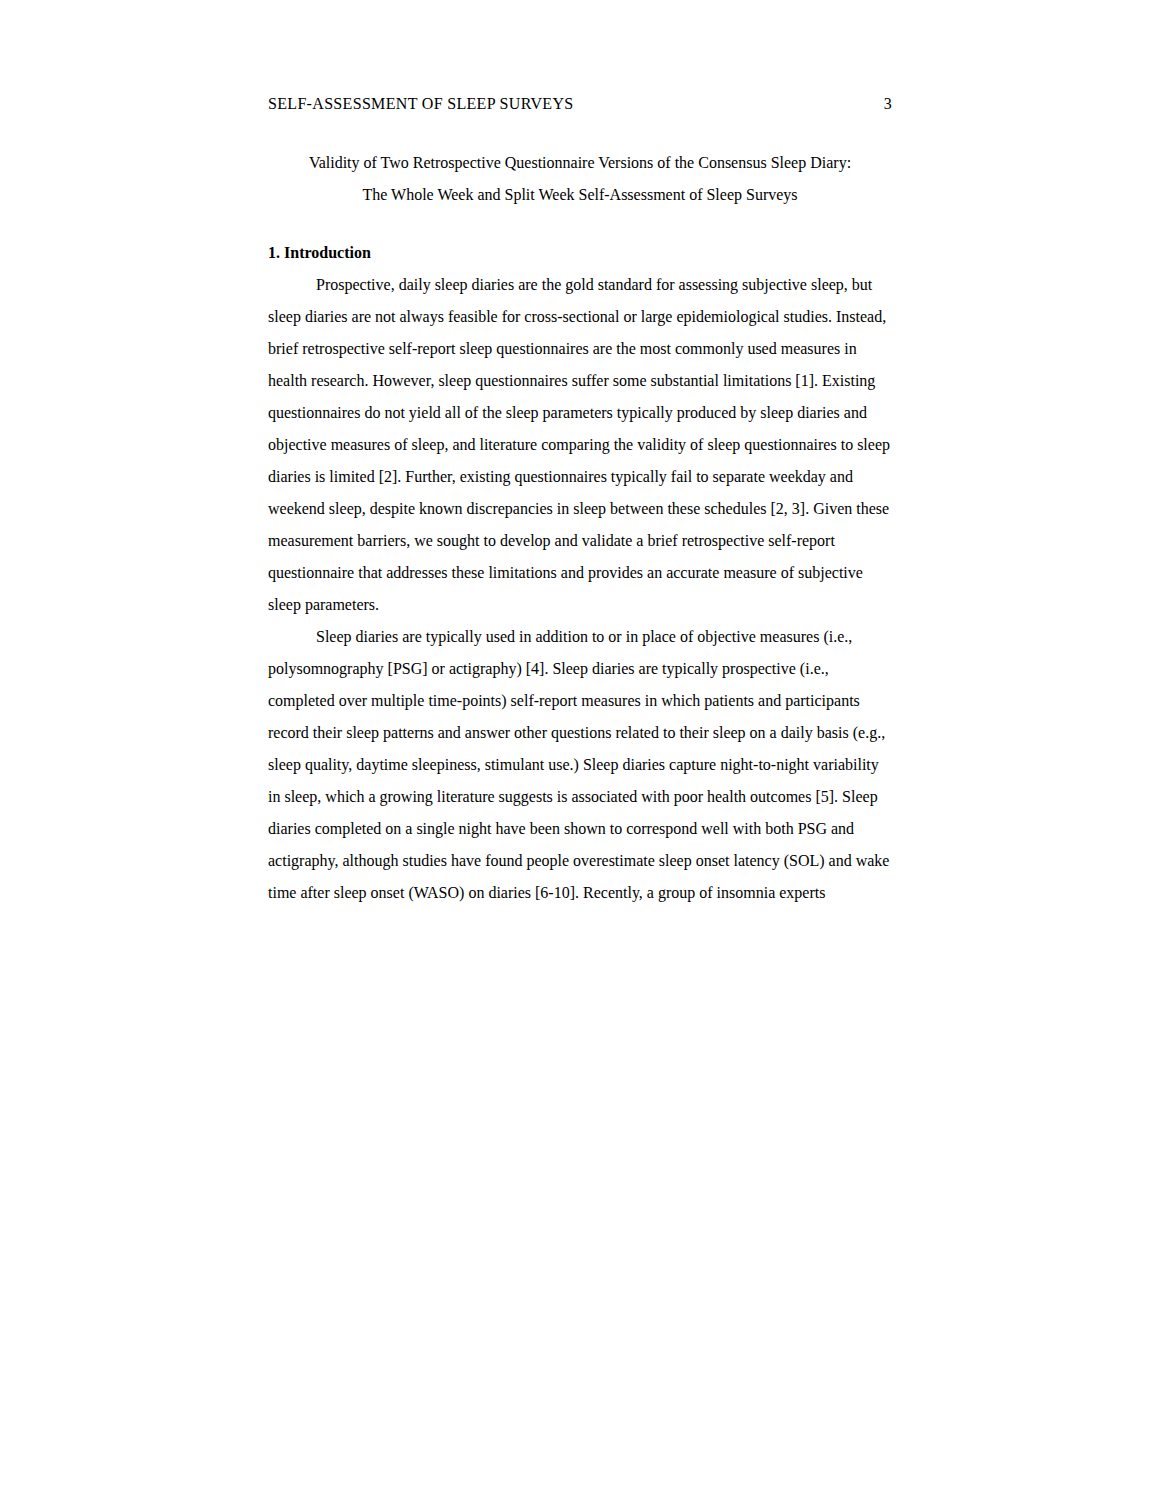Self-Assessment of Sleep Surveys 3
Validity of Two Retrospective Questionnaire Versions of the Consensus Sleep Diary: The Whole Week and Split Week Self-Assessment of Sleep Surveys
1. Introduction
Prospective, daily sleep diaries are the gold standard for assessing subjective sleep, but sleep diaries are not always feasible for cross-sectional or large epidemiological studies. Instead, brief retrospective self-report sleep questionnaires are the most commonly used measures in health research. However, sleep questionnaires suffer some substantial limitations [1]. Existing questionnaires do not yield all of the sleep parameters typically produced by sleep diaries and objective measures of sleep, and literature comparing the validity of sleep questionnaires to sleep diaries is limited [2]. Further, existing questionnaires typically fail to separate weekday and weekend sleep, despite known discrepancies in sleep between these schedules [2, 3]. Given these measurement barriers, we sought to develop and validate a brief retrospective self-report questionnaire that addresses these limitations and provides an accurate measure of subjective sleep parameters.
Sleep diaries are typically used in addition to or in place of objective measures (i.e., polysomnography [PSG] or actigraphy) [4]. Sleep diaries are typically prospective (i.e., completed over multiple time-points) self-report measures in which patients and participants record their sleep patterns and answer other questions related to their sleep on a daily basis (e.g., sleep quality, daytime sleepiness, stimulant use.) Sleep diaries capture night-to-night variability in sleep, which a growing literature suggests is associated with poor health outcomes [5]. Sleep diaries completed on a single night have been shown to correspond well with both PSG and actigraphy, although studies have found people overestimate sleep onset latency (SOL) and wake time after sleep onset (WASO) on diaries [6-10]. Recently, a group of insomnia experts